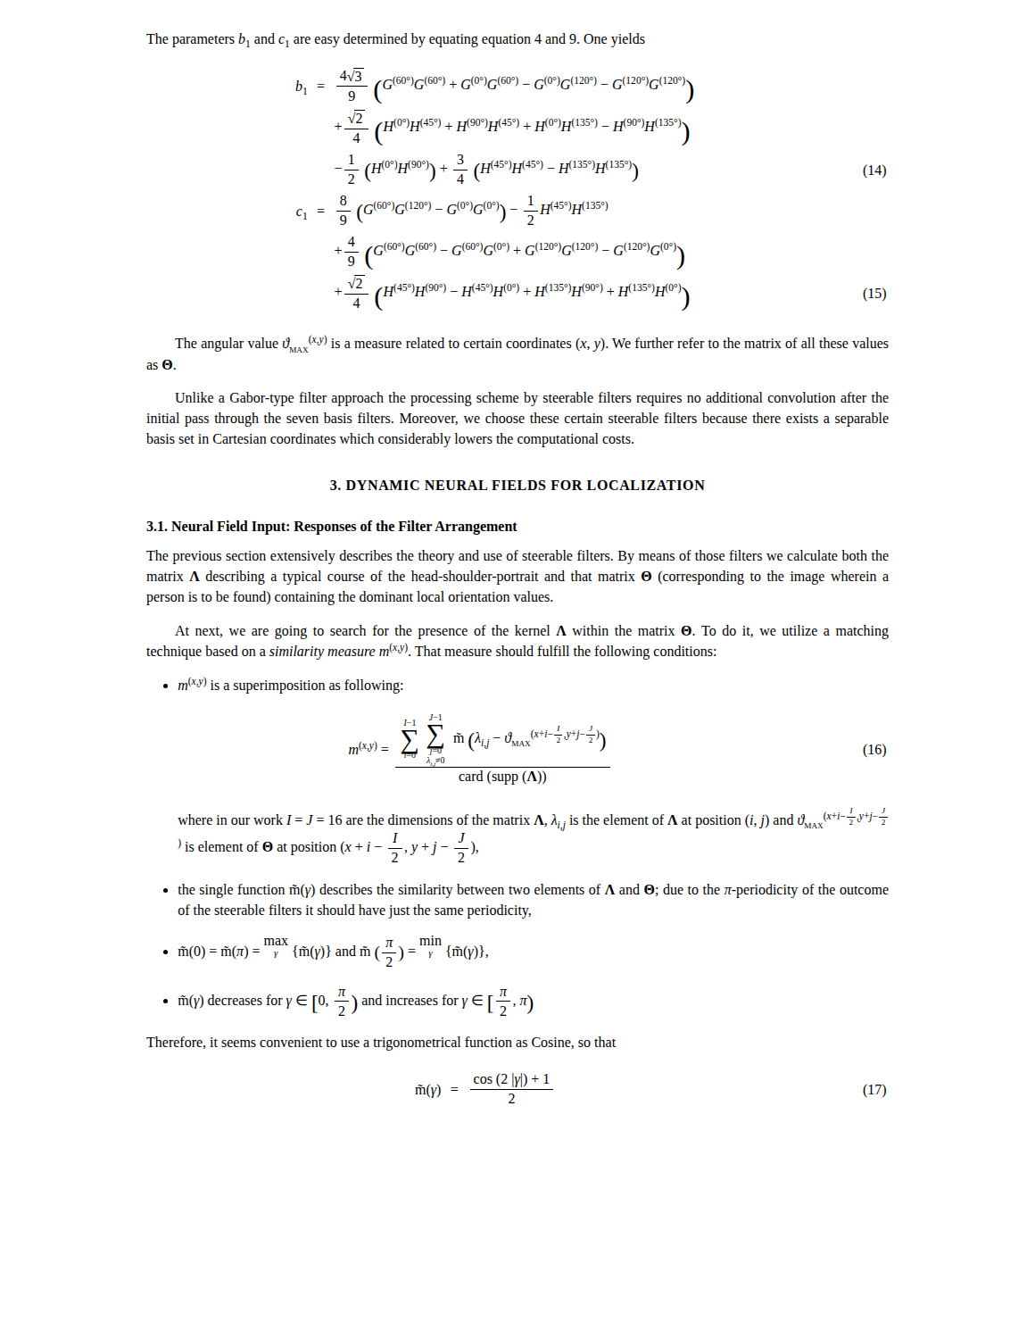The parameters b1 and c1 are easy determined by equating equation 4 and 9. One yields
| b 1 | = | 4 √ 3 9 ( G (60°) G (60°) + G (0°) G (60°) − G (0°) G (120°) − G (120°) G (120°) ) | |
| | | + √ 2 4 ( H (0°) H (45°) + H (90°) H (45°) + H (0°) H (135°) − H (90°) H (135°) ) | |
| | | − 1 2 ( H (0°) H (90°) ) + 3 4 ( H (45°) H (45°) − H (135°) H (135°) ) | (14) |
| c 1 | = | 8 9 ( G (60°) G (120°) − G (0°) G (0°) ) − 1 2 H (45°) H (135°) | |
| | | + 4 9 ( G (60°) G (60°) − G (60°) G (0°) + G (120°) G (120°) − G (120°) G (0°) ) | |
| | | + √ 2 4 ( H (45°) H (90°) − H (45°) H (0°) + H (135°) H (90°) + H (135°) H (0°) ) | (15) |
The angular value ϑMAX(x,y) is a measure related to certain coordinates (x, y). We further refer to the matrix of all these values as Θ.
Unlike a Gabor-type filter approach the processing scheme by steerable filters requires no additional convolution after the initial pass through the seven basis filters. Moreover, we choose these certain steerable filters because there exists a separable basis set in Cartesian coordinates which considerably lowers the computational costs.
3. DYNAMIC NEURAL FIELDS FOR LOCALIZATION
3.1. Neural Field Input: Responses of the Filter Arrangement
The previous section extensively describes the theory and use of steerable filters. By means of those filters we calculate both the matrix Λ describing a typical course of the head-shoulder-portrait and that matrix Θ (corresponding to the image wherein a person is to be found) containing the dominant local orientation values.
At next, we are going to search for the presence of the kernel Λ within the matrix Θ. To do it, we utilize a matching technique based on a similarity measure m(x,y). That measure should fulfill the following conditions:
m(x,y) is a superimposition as following:
| m ( x , y ) = | I −1 ∑ i =0 J −1 ∑ j =0 λ i , j ≠0 m̃ ( λ i , j − ϑ MAX ( x + i − I 2 , y + j − J 2 ) ) card (supp ( Λ )) | (16) |
where in our work I = J = 16 are the dimensions of the matrix Λ, λi,j is the element of Λ at position (i, j) and ϑMAX(x+i−I 2,y+j−J 2) is element of Θ at position (x + i − I 2, y + j − J 2),
the single function m̃(γ) describes the similarity between two elements of Λ and Θ; due to the π-periodicity of the outcome of the steerable filters it should have just the same periodicity,
m̃(0) = m̃(π) = max γ {m̃(γ)} and m̃ (π 2) = min γ {m̃(γ)},
m̃(γ) decreases for γ ∈ [0, π 2) and increases for γ ∈ [π 2, π)
Therefore, it seems convenient to use a trigonometrical function as Cosine, so that
| m̃ ( γ ) | = | cos (2 / γ /) + 1 2 | (17) |